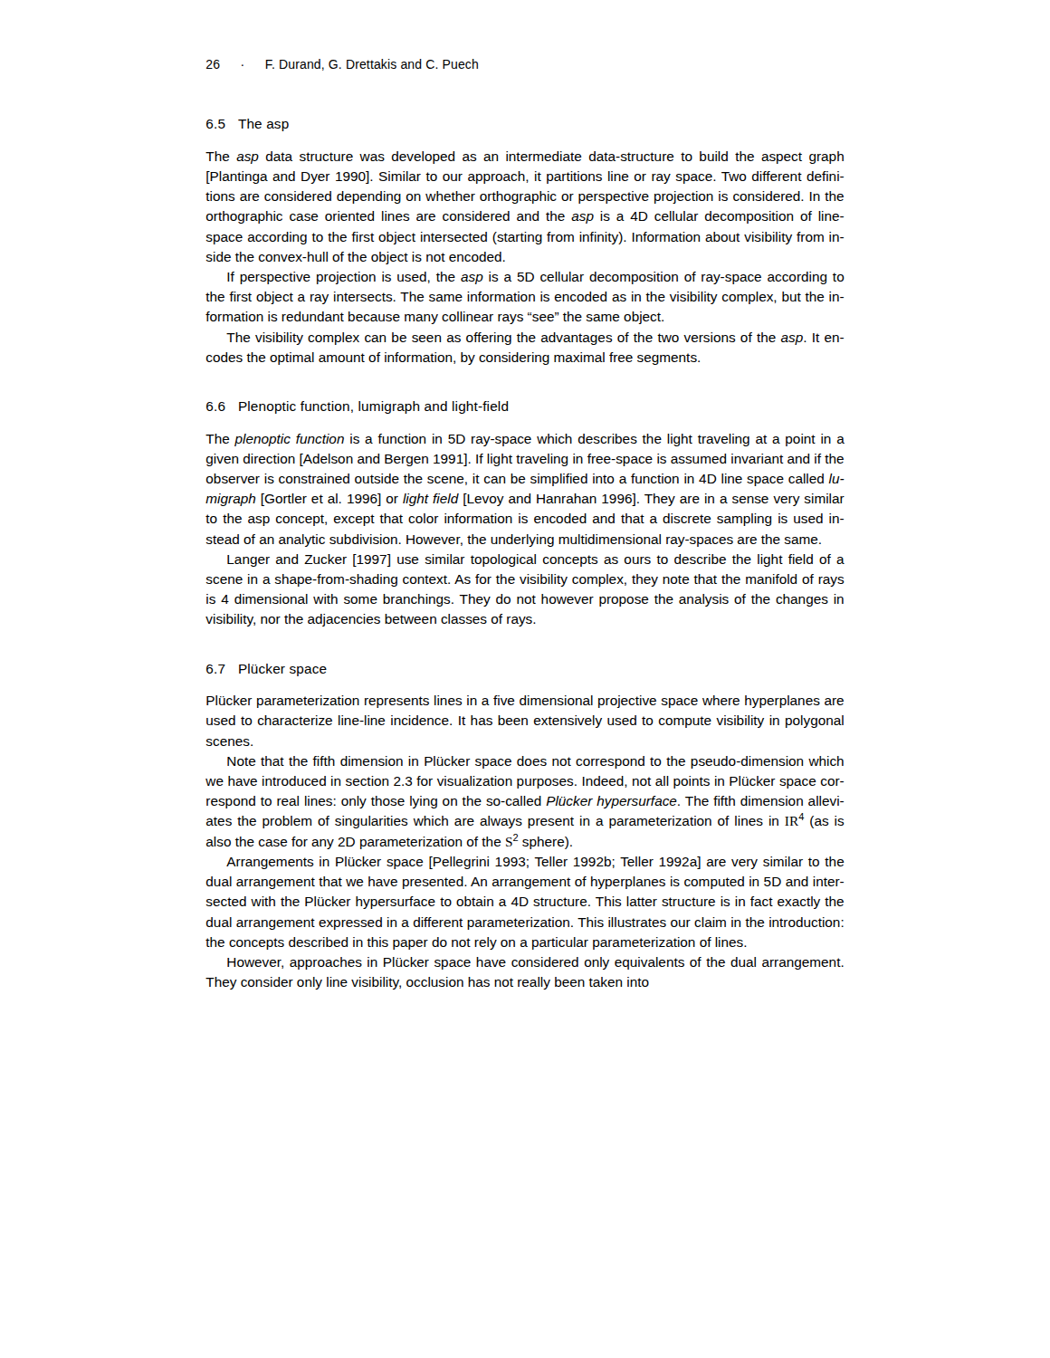26·F. Durand, G. Drettakis and C. Puech
6.5 The asp
The asp data structure was developed as an intermediate data-structure to build the aspect graph [Plantinga and Dyer 1990]. Similar to our approach, it partitions line or ray space. Two different definitions are considered depending on whether orthographic or perspective projection is considered. In the orthographic case oriented lines are considered and the asp is a 4D cellular decomposition of line-space according to the first object intersected (starting from infinity). Information about visibility from inside the convex-hull of the object is not encoded.
If perspective projection is used, the asp is a 5D cellular decomposition of ray-space according to the first object a ray intersects. The same information is encoded as in the visibility complex, but the information is redundant because many collinear rays “see” the same object.
The visibility complex can be seen as offering the advantages of the two versions of the asp. It encodes the optimal amount of information, by considering maximal free segments.
6.6 Plenoptic function, lumigraph and light-field
The plenoptic function is a function in 5D ray-space which describes the light traveling at a point in a given direction [Adelson and Bergen 1991]. If light traveling in free-space is assumed invariant and if the observer is constrained outside the scene, it can be simplified into a function in 4D line space called lumigraph [Gortler et al. 1996] or light field [Levoy and Hanrahan 1996]. They are in a sense very similar to the asp concept, except that color information is encoded and that a discrete sampling is used instead of an analytic subdivision. However, the underlying multidimensional ray-spaces are the same.
Langer and Zucker [1997] use similar topological concepts as ours to describe the light field of a scene in a shape-from-shading context. As for the visibility complex, they note that the manifold of rays is 4 dimensional with some branchings. They do not however propose the analysis of the changes in visibility, nor the adjacencies between classes of rays.
6.7 Plücker space
Plücker parameterization represents lines in a five dimensional projective space where hyperplanes are used to characterize line-line incidence. It has been extensively used to compute visibility in polygonal scenes.
Note that the fifth dimension in Plücker space does not correspond to the pseudo-dimension which we have introduced in section 2.3 for visualization purposes. Indeed, not all points in Plücker space correspond to real lines: only those lying on the so-called Plücker hypersurface. The fifth dimension alleviates the problem of singularities which are always present in a parameterization of lines in IR4 (as is also the case for any 2D parameterization of the S2 sphere).
Arrangements in Plücker space [Pellegrini 1993; Teller 1992b; Teller 1992a] are very similar to the dual arrangement that we have presented. An arrangement of hyperplanes is computed in 5D and intersected with the Plücker hypersurface to obtain a 4D structure. This latter structure is in fact exactly the dual arrangement expressed in a different parameterization. This illustrates our claim in the introduction: the concepts described in this paper do not rely on a particular parameterization of lines.
However, approaches in Plücker space have considered only equivalents of the dual arrangement. They consider only line visibility, occlusion has not really been taken into